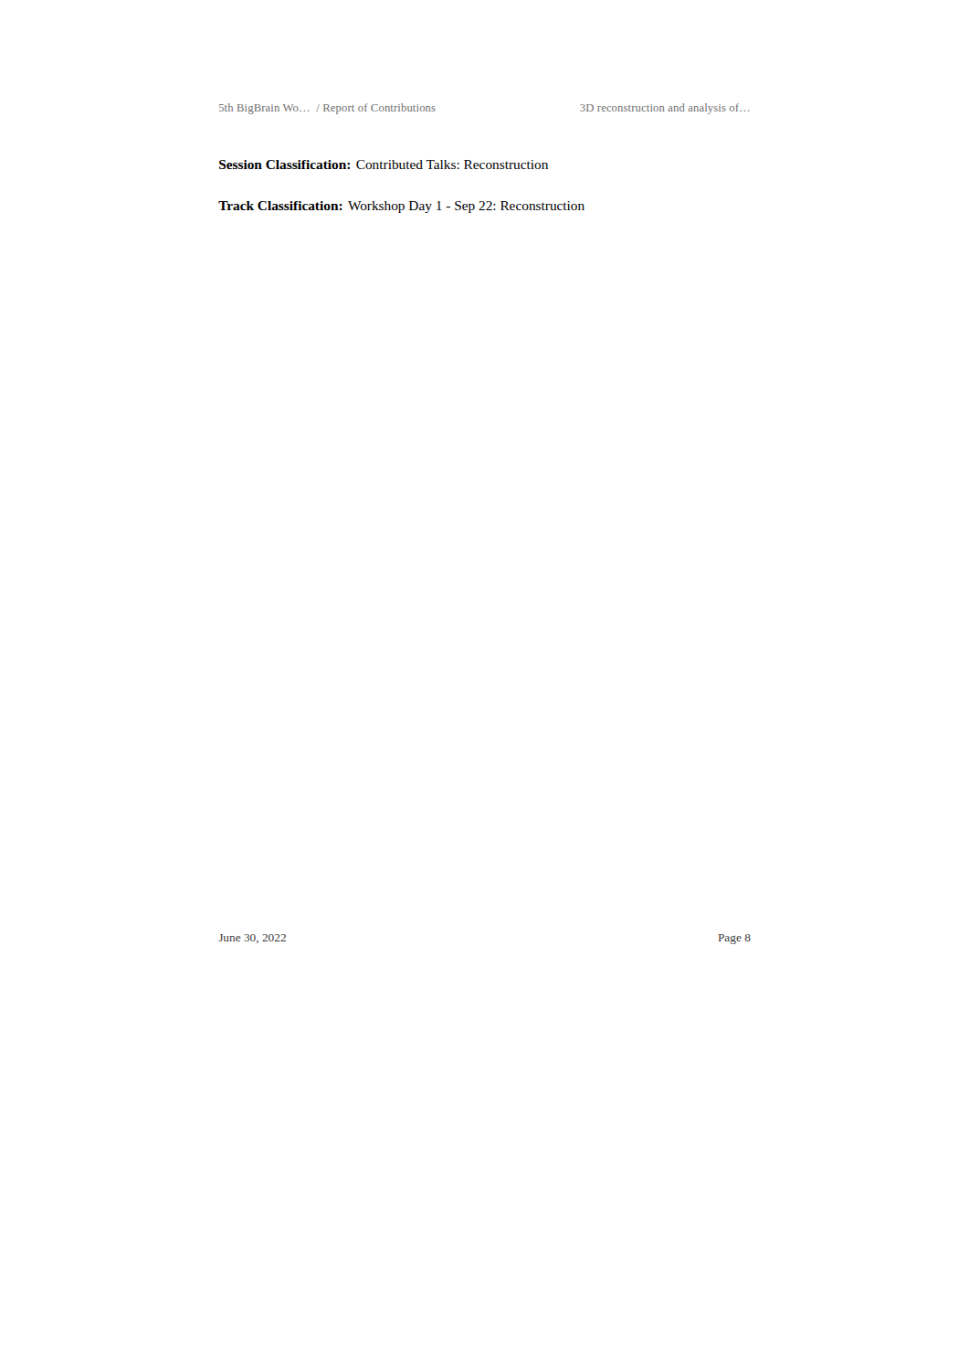5th BigBrain Wo… / Report of Contributions 3D reconstruction and analysis of…
Session Classification: Contributed Talks: Reconstruction
Track Classification: Workshop Day 1 - Sep 22: Reconstruction
June 30, 2022 Page 8